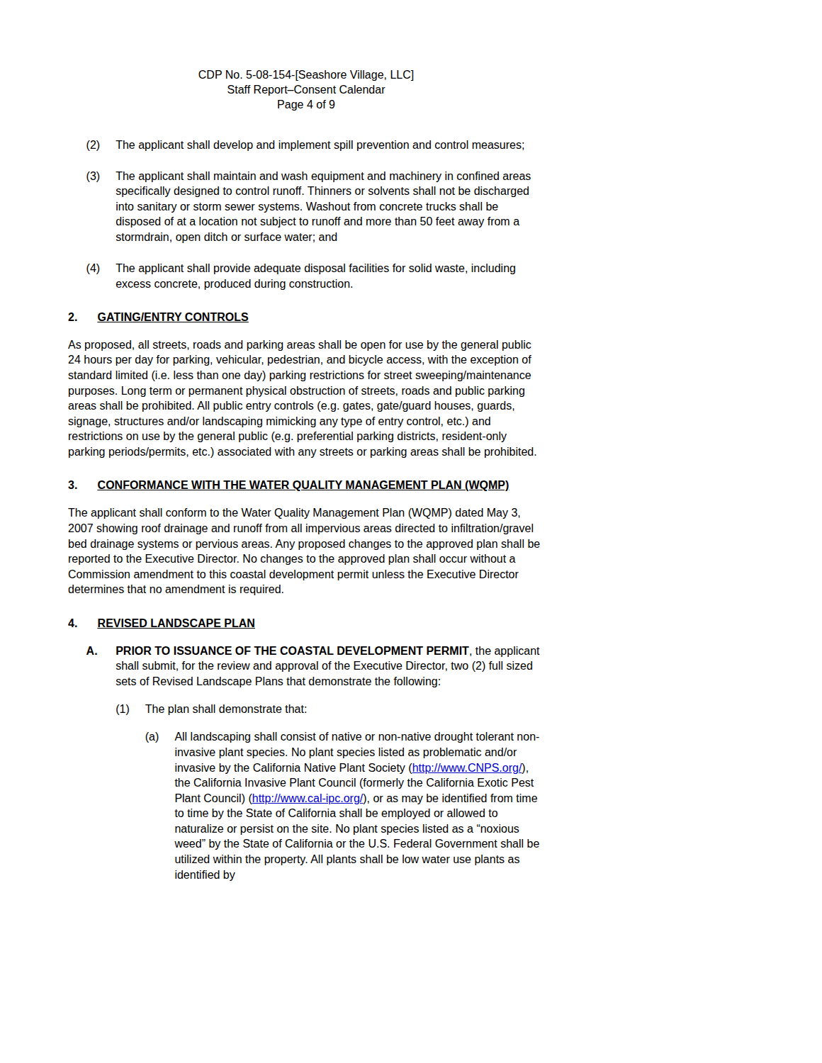CDP No. 5-08-154-[Seashore Village, LLC]
Staff Report–Consent Calendar
Page 4 of 9
(2)
The applicant shall develop and implement spill prevention and control measures;
(3)
The applicant shall maintain and wash equipment and machinery in confined areas specifically designed to control runoff. Thinners or solvents shall not be discharged into sanitary or storm sewer systems. Washout from concrete trucks shall be disposed of at a location not subject to runoff and more than 50 feet away from a stormdrain, open ditch or surface water; and
(4)
The applicant shall provide adequate disposal facilities for solid waste, including excess concrete, produced during construction.
2. GATING/ENTRY CONTROLS
As proposed, all streets, roads and parking areas shall be open for use by the general public 24 hours per day for parking, vehicular, pedestrian, and bicycle access, with the exception of standard limited (i.e. less than one day) parking restrictions for street sweeping/maintenance purposes. Long term or permanent physical obstruction of streets, roads and public parking areas shall be prohibited. All public entry controls (e.g. gates, gate/guard houses, guards, signage, structures and/or landscaping mimicking any type of entry control, etc.) and restrictions on use by the general public (e.g. preferential parking districts, resident-only parking periods/permits, etc.) associated with any streets or parking areas shall be prohibited.
3. CONFORMANCE WITH THE WATER QUALITY MANAGEMENT PLAN (WQMP)
The applicant shall conform to the Water Quality Management Plan (WQMP) dated May 3, 2007 showing roof drainage and runoff from all impervious areas directed to infiltration/gravel bed drainage systems or pervious areas. Any proposed changes to the approved plan shall be reported to the Executive Director. No changes to the approved plan shall occur without a Commission amendment to this coastal development permit unless the Executive Director determines that no amendment is required.
4. REVISED LANDSCAPE PLAN
A.
PRIOR TO ISSUANCE OF THE COASTAL DEVELOPMENT PERMIT, the applicant shall submit, for the review and approval of the Executive Director, two (2) full sized sets of Revised Landscape Plans that demonstrate the following:
(1)
The plan shall demonstrate that:
(a)
All landscaping shall consist of native or non-native drought tolerant non-invasive plant species. No plant species listed as problematic and/or invasive by the California Native Plant Society (http://www.CNPS.org/), the California Invasive Plant Council (formerly the California Exotic Pest Plant Council) (http://www.cal-ipc.org/), or as may be identified from time to time by the State of California shall be employed or allowed to naturalize or persist on the site. No plant species listed as a “noxious weed” by the State of California or the U.S. Federal Government shall be utilized within the property. All plants shall be low water use plants as identified by